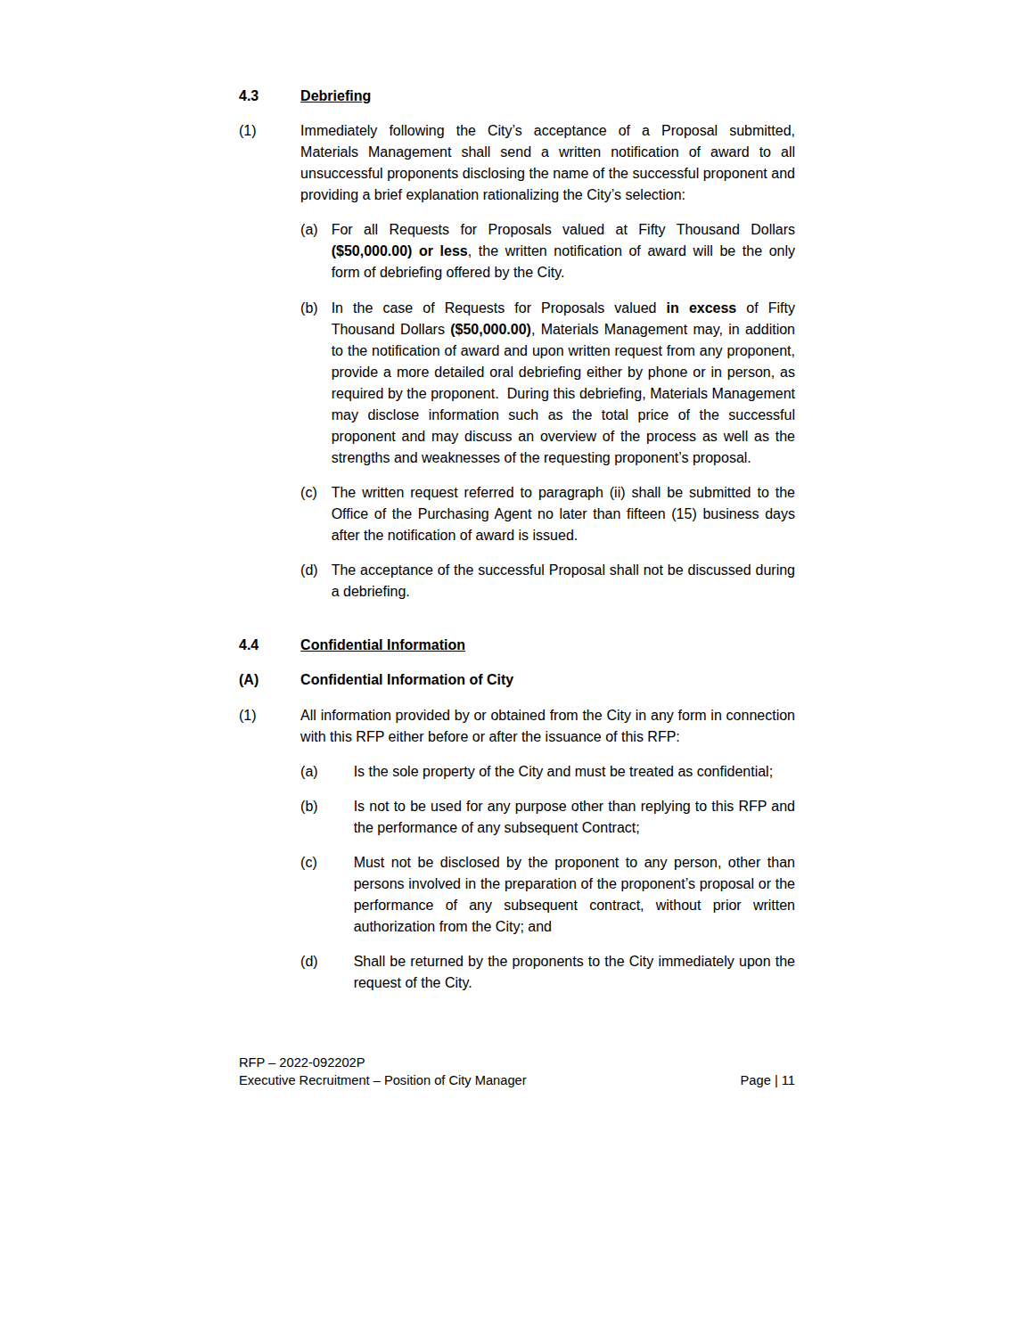4.3
Debriefing
(1)
Immediately following the City’s acceptance of a Proposal submitted, Materials Management shall send a written notification of award to all unsuccessful proponents disclosing the name of the successful proponent and providing a brief explanation rationalizing the City’s selection:
(a)
For all Requests for Proposals valued at Fifty Thousand Dollars ($50,000.00) or less, the written notification of award will be the only form of debriefing offered by the City.
(b)
In the case of Requests for Proposals valued in excess of Fifty Thousand Dollars ($50,000.00), Materials Management may, in addition to the notification of award and upon written request from any proponent, provide a more detailed oral debriefing either by phone or in person, as required by the proponent. During this debriefing, Materials Management may disclose information such as the total price of the successful proponent and may discuss an overview of the process as well as the strengths and weaknesses of the requesting proponent’s proposal.
(c)
The written request referred to paragraph (ii) shall be submitted to the Office of the Purchasing Agent no later than fifteen (15) business days after the notification of award is issued.
(d)
The acceptance of the successful Proposal shall not be discussed during a debriefing.
4.4
Confidential Information
(A)
Confidential Information of City
(1)
All information provided by or obtained from the City in any form in connection with this RFP either before or after the issuance of this RFP:
(a)
Is the sole property of the City and must be treated as confidential;
(b)
Is not to be used for any purpose other than replying to this RFP and the performance of any subsequent Contract;
(c)
Must not be disclosed by the proponent to any person, other than persons involved in the preparation of the proponent’s proposal or the performance of any subsequent contract, without prior written authorization from the City; and
(d)
Shall be returned by the proponents to the City immediately upon the request of the City.
RFP – 2022-092202P
Executive Recruitment – Position of City Manager
Page | 11